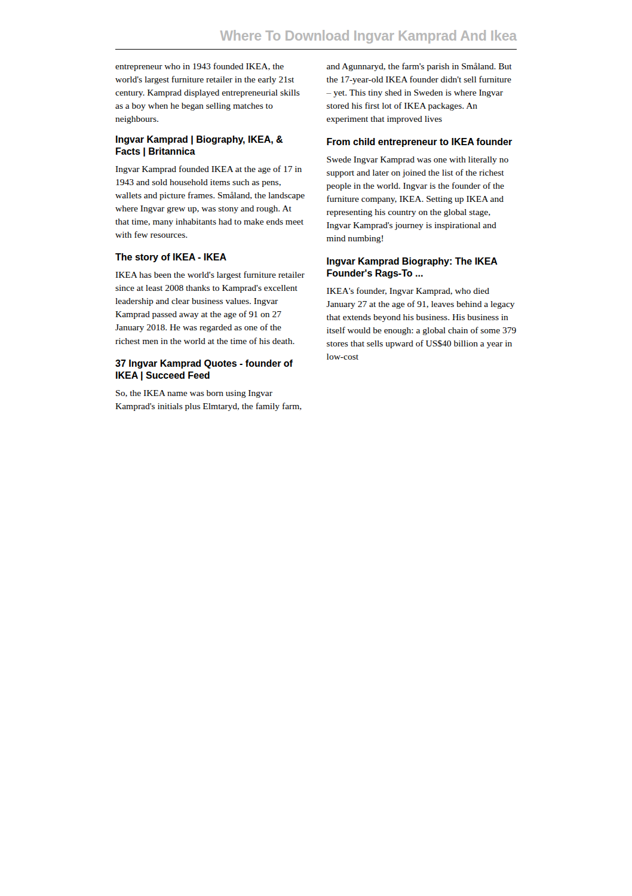Where To Download Ingvar Kamprad And Ikea
entrepreneur who in 1943 founded IKEA, the world's largest furniture retailer in the early 21st century. Kamprad displayed entrepreneurial skills as a boy when he began selling matches to neighbours.
Ingvar Kamprad | Biography, IKEA, & Facts | Britannica
Ingvar Kamprad founded IKEA at the age of 17 in 1943 and sold household items such as pens, wallets and picture frames. Småland, the landscape where Ingvar grew up, was stony and rough. At that time, many inhabitants had to make ends meet with few resources.
The story of IKEA - IKEA
IKEA has been the world's largest furniture retailer since at least 2008 thanks to Kamprad's excellent leadership and clear business values. Ingvar Kamprad passed away at the age of 91 on 27 January 2018. He was regarded as one of the richest men in the world at the time of his death.
37 Ingvar Kamprad Quotes - founder of IKEA | Succeed Feed
So, the IKEA name was born using Ingvar Kamprad's initials plus Elmtaryd, the family farm, and Agunnaryd, the farm's parish in Småland. But the 17-year-old IKEA founder didn't sell furniture – yet. This tiny shed in Sweden is where Ingvar stored his first lot of IKEA packages. An experiment that improved lives
From child entrepreneur to IKEA founder
Swede Ingvar Kamprad was one with literally no support and later on joined the list of the richest people in the world. Ingvar is the founder of the furniture company, IKEA. Setting up IKEA and representing his country on the global stage, Ingvar Kamprad's journey is inspirational and mind numbing!
Ingvar Kamprad Biography: The IKEA Founder's Rags-To ...
IKEA's founder, Ingvar Kamprad, who died January 27 at the age of 91, leaves behind a legacy that extends beyond his business. His business in itself would be enough: a global chain of some 379 stores that sells upward of US$40 billion a year in low-cost